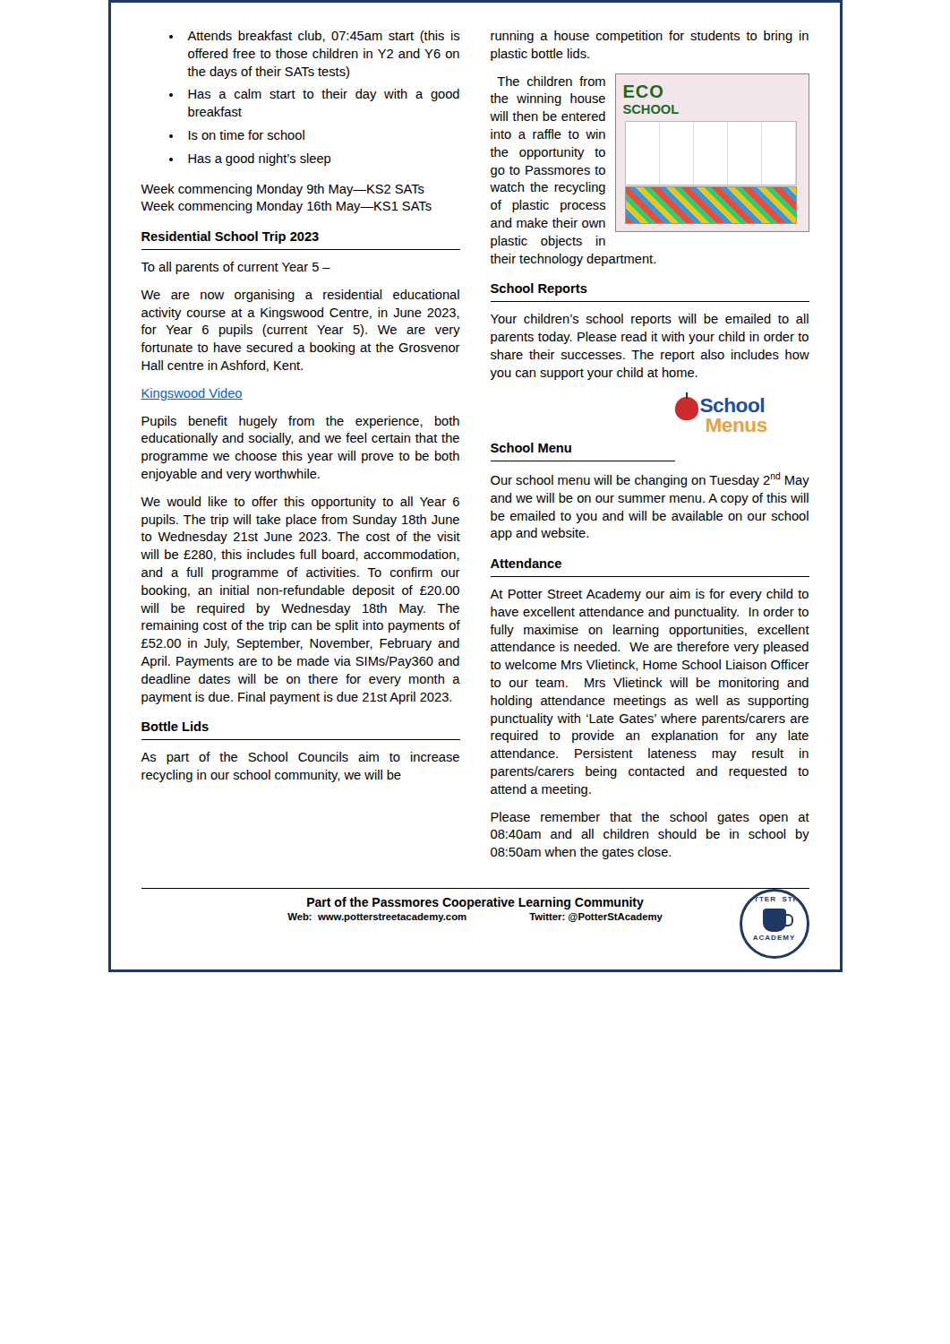Attends breakfast club, 07:45am start (this is offered free to those children in Y2 and Y6 on the days of their SATs tests)
Has a calm start to their day with a good breakfast
Is on time for school
Has a good night’s sleep
Week commencing Monday 9th May—KS2 SATs
Week commencing Monday 16th May—KS1 SATs
Residential School Trip 2023
To all parents of current Year 5 –
We are now organising a residential educational activity course at a Kingswood Centre, in June 2023, for Year 6 pupils (current Year 5). We are very fortunate to have secured a booking at the Grosvenor Hall centre in Ashford, Kent.
Kingswood Video
Pupils benefit hugely from the experience, both educationally and socially, and we feel certain that the programme we choose this year will prove to be both enjoyable and very worthwhile.
We would like to offer this opportunity to all Year 6 pupils. The trip will take place from Sunday 18th June to Wednesday 21st June 2023. The cost of the visit will be £280, this includes full board, accommodation, and a full programme of activities. To confirm our booking, an initial non-refundable deposit of £20.00 will be required by Wednesday 18th May. The remaining cost of the trip can be split into payments of £52.00 in July, September, November, February and April. Payments are to be made via SIMs/Pay360 and deadline dates will be on there for every month a payment is due. Final payment is due 21st April 2023.
Bottle Lids
As part of the School Councils aim to increase recycling in our school community, we will be
running a house competition for students to bring in plastic bottle lids.
ECO
SCHOOL
The children from the winning house will then be entered into a raffle to win the opportunity to go to Passmores to watch the recycling of plastic process and make their own plastic objects in their technology department.
School Reports
Your children’s school reports will be emailed to all parents today. Please read it with your child in order to share their successes. The report also includes how you can support your child at home.
School
Menus
School Menu
Our school menu will be changing on Tuesday 2nd May and we will be on our summer menu. A copy of this will be emailed to you and will be available on our school app and website.
Attendance
At Potter Street Academy our aim is for every child to have excellent attendance and punctuality. In order to fully maximise on learning opportunities, excellent attendance is needed. We are therefore very pleased to welcome Mrs Vlietinck, Home School Liaison Officer to our team. Mrs Vlietinck will be monitoring and holding attendance meetings as well as supporting punctuality with ‘Late Gates’ where parents/carers are required to provide an explanation for any late attendance. Persistent lateness may result in parents/carers being contacted and requested to attend a meeting.
Please remember that the school gates open at 08:40am and all children should be in school by 08:50am when the gates close.
Part of the Passmores Cooperative Learning Community
Web: www.potterstreetacademy.com Twitter: @PotterStAcademy
POTTER STREET
ACADEMY